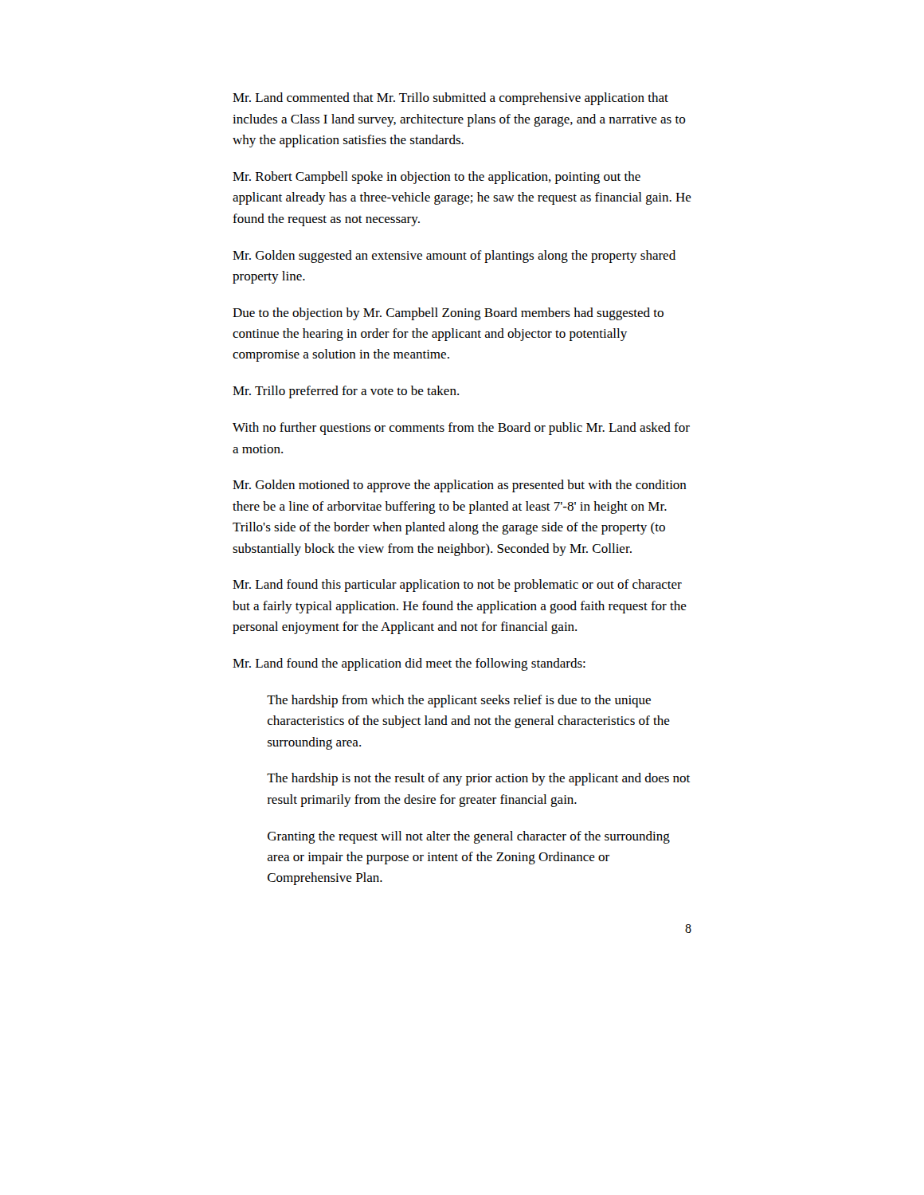Mr. Land commented that Mr. Trillo submitted a comprehensive application that includes a Class I land survey, architecture plans of the garage, and a narrative as to why the application satisfies the standards.
Mr. Robert Campbell spoke in objection to the application, pointing out the applicant already has a three-vehicle garage; he saw the request as financial gain. He found the request as not necessary.
Mr. Golden suggested an extensive amount of plantings along the property shared property line.
Due to the objection by Mr. Campbell Zoning Board members had suggested to continue the hearing in order for the applicant and objector to potentially compromise a solution in the meantime.
Mr. Trillo preferred for a vote to be taken.
With no further questions or comments from the Board or public Mr. Land asked for a motion.
Mr. Golden motioned to approve the application as presented but with the condition there be a line of arborvitae buffering to be planted at least 7'-8' in height on Mr. Trillo's side of the border when planted along the garage side of the property (to substantially block the view from the neighbor). Seconded by Mr. Collier.
Mr. Land found this particular application to not be problematic or out of character but a fairly typical application. He found the application a good faith request for the personal enjoyment for the Applicant and not for financial gain.
Mr. Land found the application did meet the following standards:
The hardship from which the applicant seeks relief is due to the unique characteristics of the subject land and not the general characteristics of the surrounding area.
The hardship is not the result of any prior action by the applicant and does not result primarily from the desire for greater financial gain.
Granting the request will not alter the general character of the surrounding area or impair the purpose or intent of the Zoning Ordinance or Comprehensive Plan.
8